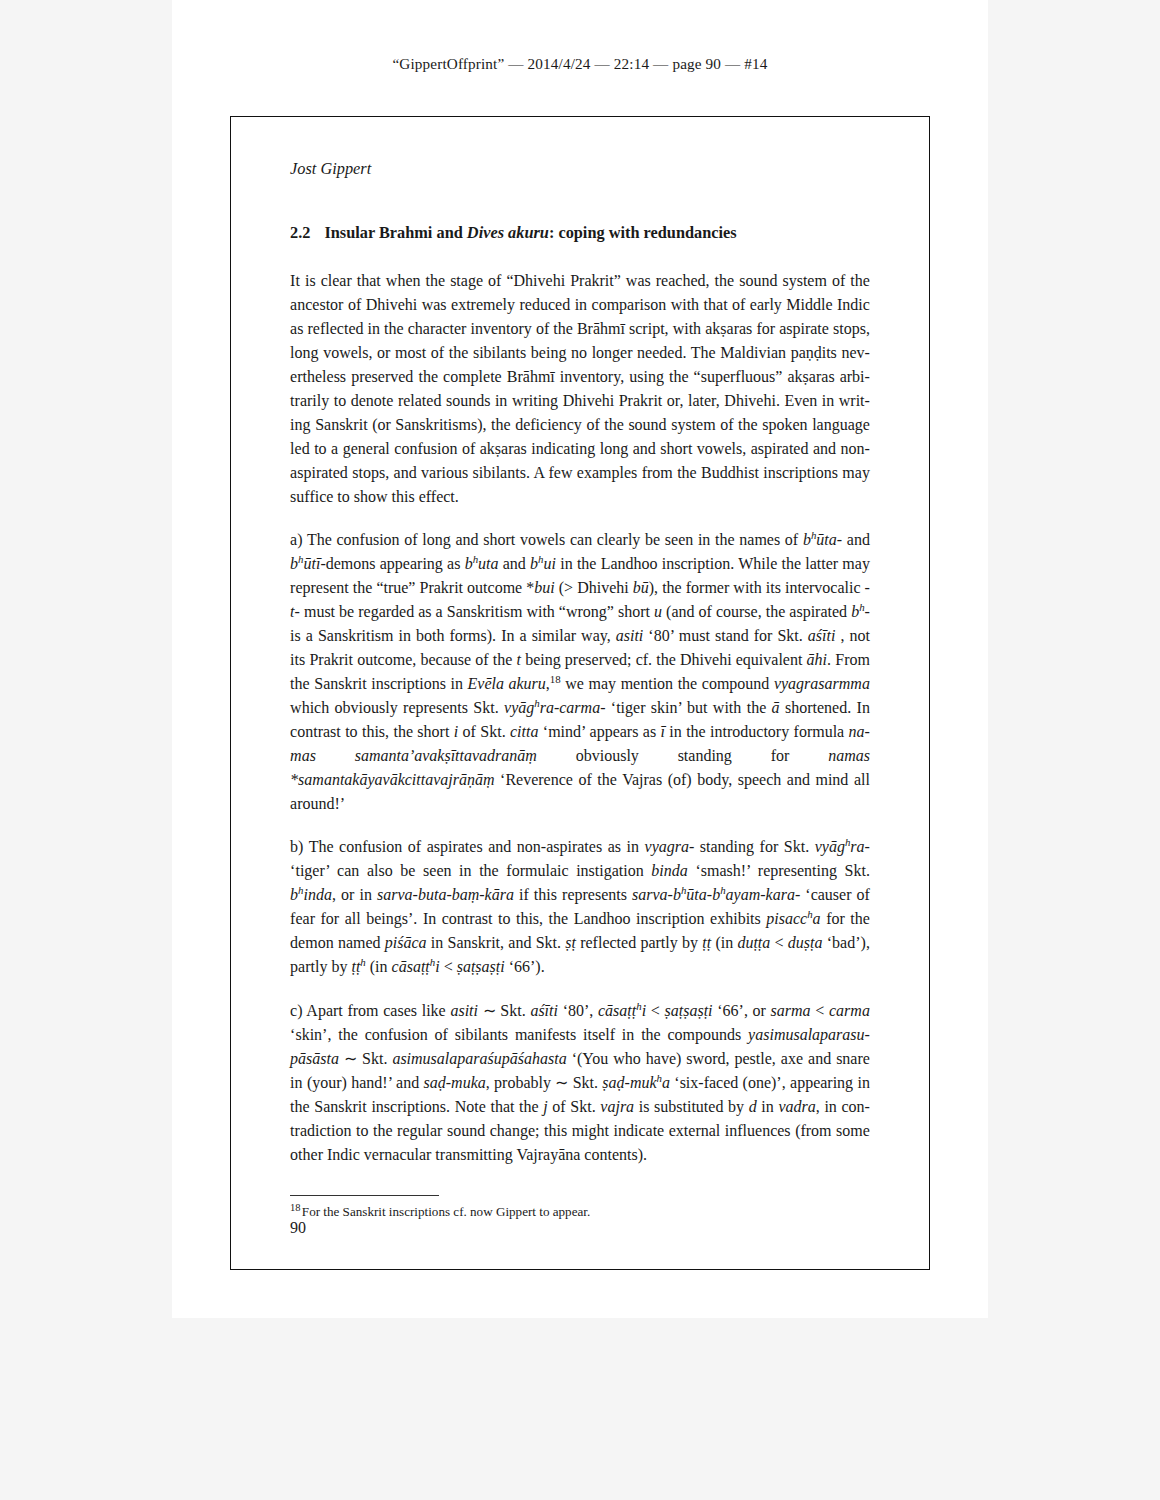“GippertOffprint” — 2014/4/24 — 22:14 — page 90 — #14
Jost Gippert
2.2 Insular Brahmi and Dives akuru: coping with redundancies
It is clear that when the stage of “Dhivehi Prakrit” was reached, the sound system of the ancestor of Dhivehi was extremely reduced in comparison with that of early Middle Indic as reflected in the character inventory of the Brāhmī script, with akṣaras for aspirate stops, long vowels, or most of the sibilants being no longer needed. The Maldivian paṇḍits nevertheless preserved the complete Brāhmī inventory, using the “superfluous” akṣaras arbitrarily to denote related sounds in writing Dhivehi Prakrit or, later, Dhivehi. Even in writing Sanskrit (or Sanskritisms), the deficiency of the sound system of the spoken language led to a general confusion of akṣaras indicating long and short vowels, aspirated and non-aspirated stops, and various sibilants. A few examples from the Buddhist inscriptions may suffice to show this effect.
a) The confusion of long and short vowels can clearly be seen in the names of bhūta- and bhūtī-demons appearing as bhuta and bhui in the Landhoo inscription. While the latter may represent the “true” Prakrit outcome *bui (> Dhivehi bū), the former with its intervocalic -t- must be regarded as a Sanskritism with “wrong” short u (and of course, the aspirated bh- is a Sanskritism in both forms). In a similar way, asiti ‘80’ must stand for Skt. aśīti , not its Prakrit outcome, because of the t being preserved; cf. the Dhivehi equivalent āhi. From the Sanskrit inscriptions in Evēla akuru,18 we may mention the compound vyagrasarmma which obviously represents Skt. vyāghra-carma- ‘tiger skin’ but with the ā shortened. In contrast to this, the short i of Skt. citta ‘mind’ appears as ī in the introductory formula namas samanta’avakṣīttavadranāṃ obviously standing for namas *samantakāyavākcittavajrāṇāṃ ‘Reverence of the Vajras (of) body, speech and mind all around!’
b) The confusion of aspirates and non-aspirates as in vyagra- standing for Skt. vyāghra- ‘tiger’ can also be seen in the formulaic instigation binda ‘smash!’ representing Skt. bhinda, or in sarva-buta-baṃ-kāra if this represents sarva-bhūta-bhayam-kara- ‘causer of fear for all beings’. In contrast to this, the Landhoo inscription exhibits pisaccha for the demon named piśāca in Sanskrit, and Skt. ṣṭ reflected partly by ṭṭ (in duṭṭa < duṣṭa ‘bad’), partly by ṭṭh (in cāsaṭṭhi < ṣaṭṣaṣṭi ‘66’).
c) Apart from cases like asiti ∼ Skt. aśīti ‘80’, cāsaṭṭhi < ṣaṭṣaṣṭi ‘66’, or sarma < carma ‘skin’, the confusion of sibilants manifests itself in the compounds yasimusalaparasu-pāsāsta ∼ Skt. asimusalaparaśupāśahasta ‘(You who have) sword, pestle, axe and snare in (your) hand!’ and saḍ-muka, probably ∼ Skt. ṣaḍ-mukha ‘six-faced (one)’, appearing in the Sanskrit inscriptions. Note that the j of Skt. vajra is substituted by d in vadra, in contradiction to the regular sound change; this might indicate external influences (from some other Indic vernacular transmitting Vajrayāna contents).
18 For the Sanskrit inscriptions cf. now Gippert to appear.
90